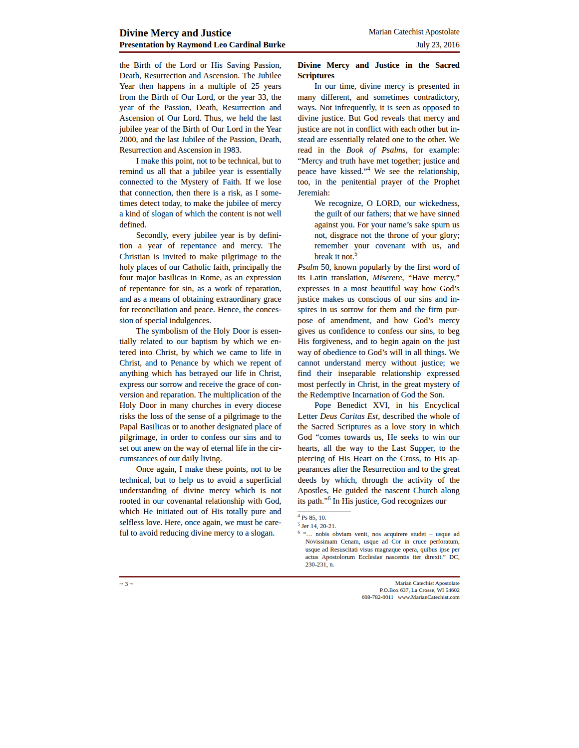| Divine Mercy and Justice | Marian Catechist Apostolate |
| Presentation by Raymond Leo Cardinal Burke | July 23, 2016 |
the Birth of the Lord or His Saving Passion, Death, Resurrection and Ascension. The Jubilee Year then happens in a multiple of 25 years from the Birth of Our Lord, or the year 33, the year of the Passion, Death, Resurrection and Ascension of Our Lord. Thus, we held the last jubilee year of the Birth of Our Lord in the Year 2000, and the last Jubilee of the Passion, Death, Resurrection and Ascension in 1983.
I make this point, not to be technical, but to remind us all that a jubilee year is essentially connected to the Mystery of Faith. If we lose that connection, then there is a risk, as I sometimes detect today, to make the jubilee of mercy a kind of slogan of which the content is not well defined.
Secondly, every jubilee year is by definition a year of repentance and mercy. The Christian is invited to make pilgrimage to the holy places of our Catholic faith, principally the four major basilicas in Rome, as an expression of repentance for sin, as a work of reparation, and as a means of obtaining extraordinary grace for reconciliation and peace. Hence, the concession of special indulgences.
The symbolism of the Holy Door is essentially related to our baptism by which we entered into Christ, by which we came to life in Christ, and to Penance by which we repent of anything which has betrayed our life in Christ, express our sorrow and receive the grace of conversion and reparation. The multiplication of the Holy Door in many churches in every diocese risks the loss of the sense of a pilgrimage to the Papal Basilicas or to another designated place of pilgrimage, in order to confess our sins and to set out anew on the way of eternal life in the circumstances of our daily living.
Once again, I make these points, not to be technical, but to help us to avoid a superficial understanding of divine mercy which is not rooted in our covenantal relationship with God, which He initiated out of His totally pure and selfless love. Here, once again, we must be careful to avoid reducing divine mercy to a slogan.
Divine Mercy and Justice in the Sacred Scriptures
In our time, divine mercy is presented in many different, and sometimes contradictory, ways. Not infrequently, it is seen as opposed to divine justice. But God reveals that mercy and justice are not in conflict with each other but instead are essentially related one to the other. We read in the Book of Psalms, for example: “Mercy and truth have met together; justice and peace have kissed.”4 We see the relationship, too, in the penitential prayer of the Prophet Jeremiah:
We recognize, O LORD, our wickedness, the guilt of our fathers; that we have sinned against you. For your name’s sake spurn us not, disgrace not the throne of your glory; remember your covenant with us, and break it not.5
Psalm 50, known popularly by the first word of its Latin translation, Miserere, “Have mercy,” expresses in a most beautiful way how God’s justice makes us conscious of our sins and inspires in us sorrow for them and the firm purpose of amendment, and how God’s mercy gives us confidence to confess our sins, to beg His forgiveness, and to begin again on the just way of obedience to God’s will in all things. We cannot understand mercy without justice; we find their inseparable relationship expressed most perfectly in Christ, in the great mystery of the Redemptive Incarnation of God the Son.
Pope Benedict XVI, in his Encyclical Letter Deus Caritas Est, described the whole of the Sacred Scriptures as a love story in which God “comes towards us, He seeks to win our hearts, all the way to the Last Supper, to the piercing of His Heart on the Cross, to His appearances after the Resurrection and to the great deeds by which, through the activity of the Apostles, He guided the nascent Church along its path.”6 In His justice, God recognizes our
4 Ps 85, 10.
5 Jer 14, 20-21.
6 “… nobis obviam venit, nos acquirere studet – usque ad Novissimam Cenam, usque ad Cor in cruce perforatum, usque ad Resuscitati visus magnaque opera, quibus ipse per actus Apostolorum Ecclesiae nascentis iter direxit.” DC, 230-231, n.
| ~ 3 ~ | Marian Catechist Apostolate P.O.Box 637, La Crosse, WI 54602 608-782-0011 www.MarianCatechist.com |